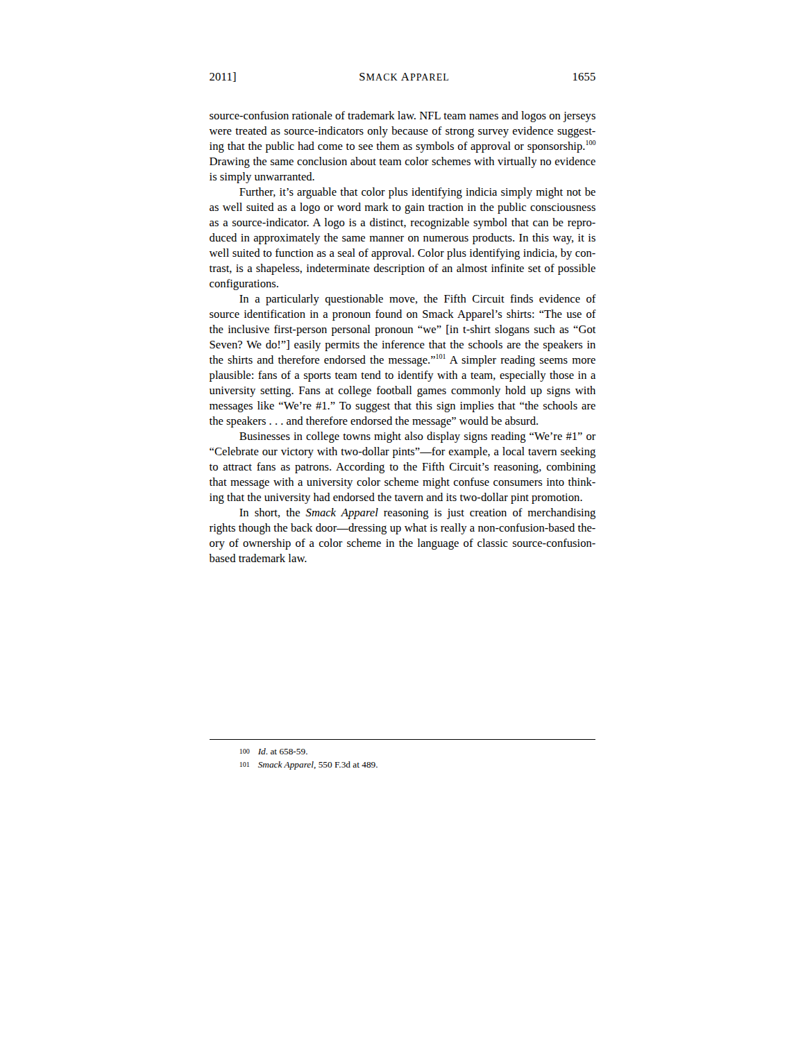2011] SMACK APPAREL 1655
source-confusion rationale of trademark law. NFL team names and logos on jerseys were treated as source-indicators only because of strong survey evidence suggesting that the public had come to see them as symbols of approval or sponsorship.100 Drawing the same conclusion about team color schemes with virtually no evidence is simply unwarranted.
Further, it’s arguable that color plus identifying indicia simply might not be as well suited as a logo or word mark to gain traction in the public consciousness as a source-indicator. A logo is a distinct, recognizable symbol that can be reproduced in approximately the same manner on numerous products. In this way, it is well suited to function as a seal of approval. Color plus identifying indicia, by contrast, is a shapeless, indeterminate description of an almost infinite set of possible configurations.
In a particularly questionable move, the Fifth Circuit finds evidence of source identification in a pronoun found on Smack Apparel’s shirts: “The use of the inclusive first-person personal pronoun “we” [in t-shirt slogans such as “Got Seven? We do!”] easily permits the inference that the schools are the speakers in the shirts and therefore endorsed the message.”101 A simpler reading seems more plausible: fans of a sports team tend to identify with a team, especially those in a university setting. Fans at college football games commonly hold up signs with messages like “We’re #1.” To suggest that this sign implies that “the schools are the speakers . . . and therefore endorsed the message” would be absurd.
Businesses in college towns might also display signs reading “We’re #1” or “Celebrate our victory with two-dollar pints”—for example, a local tavern seeking to attract fans as patrons. According to the Fifth Circuit’s reasoning, combining that message with a university color scheme might confuse consumers into thinking that the university had endorsed the tavern and its two-dollar pint promotion.
In short, the Smack Apparel reasoning is just creation of merchandising rights though the back door—dressing up what is really a non-confusion-based theory of ownership of a color scheme in the language of classic source-confusion-based trademark law.
100 Id. at 658-59.
101 Smack Apparel, 550 F.3d at 489.